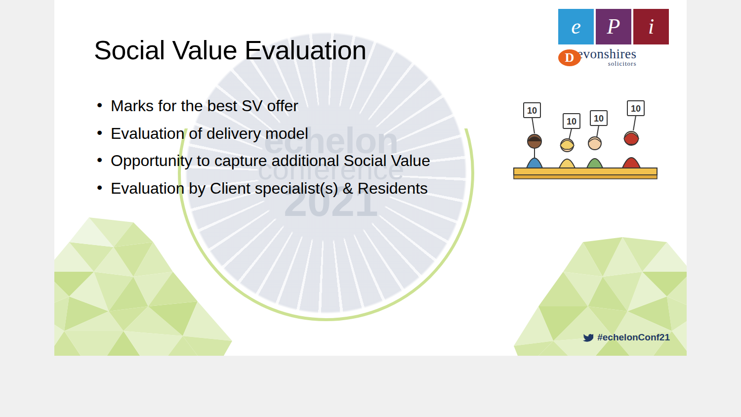echelon
conference
2021
e
P
i
D
evonshires
solicitors
10 10 10 10
Social Value Evaluation
Marks for the best SV offer
Evaluation of delivery model
Opportunity to capture additional Social Value
Evaluation by Client specialist(s) & Residents
#echelonConf21